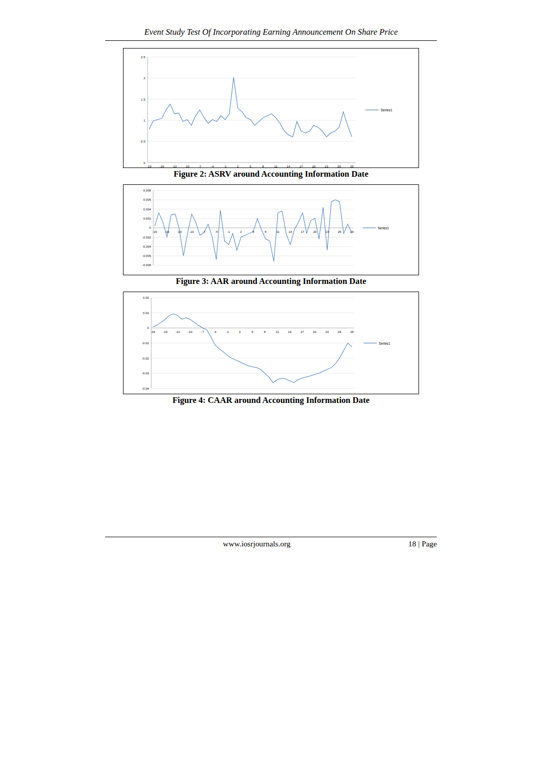Event Study Test Of Incorporating Earning Announcement On Share Price
2.5 2 1.5 1 0.5 0 -19 -16 -13 -10 -7 -4 -1 2 5 8 11 14 17 20 23 26 29 Series1
Figure 2: ASRV around Accounting Information Date
0.008 0.006 0.004 0.002 0 -0.002 -0.004 -0.006 -0.008 -19 -16 -13 -10 -7 -4 -1 2 5 8 11 14 17 20 23 26 29 Series1
Figure 3: AAR around Accounting Information Date
0.02 0.01 0 -0.01 -0.02 -0.03 -0.04 -19 -16 -13 -10 -7 -4 -1 2 5 8 11 14 17 20 23 26 29 Series1
Figure 4: CAAR around Accounting Information Date
www.iosrjournals.org 18 | Page